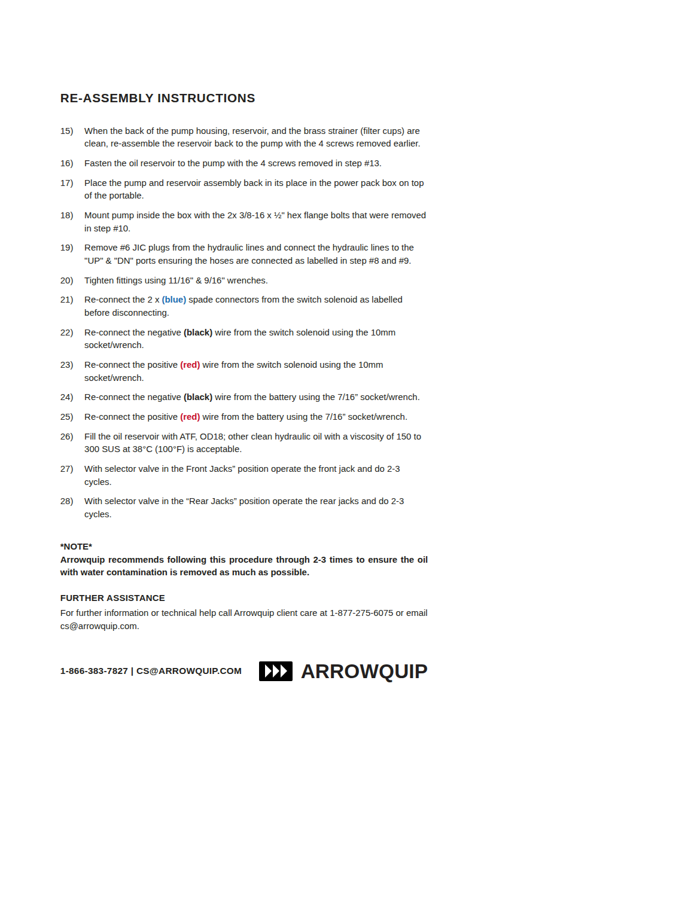RE-ASSEMBLY INSTRUCTIONS
15) When the back of the pump housing, reservoir, and the brass strainer (filter cups) are clean, re-assemble the reservoir back to the pump with the 4 screws removed earlier.
16) Fasten the oil reservoir to the pump with the 4 screws removed in step #13.
17) Place the pump and reservoir assembly back in its place in the power pack box on top of the portable.
18) Mount pump inside the box with the 2x 3/8-16 x ½" hex flange bolts that were removed in step #10.
19) Remove #6 JIC plugs from the hydraulic lines and connect the hydraulic lines to the "UP" & "DN" ports ensuring the hoses are connected as labelled in step #8 and #9.
20) Tighten fittings using 11/16" & 9/16" wrenches.
21) Re-connect the 2 x (blue) spade connectors from the switch solenoid as labelled before disconnecting.
22) Re-connect the negative (black) wire from the switch solenoid using the 10mm socket/wrench.
23) Re-connect the positive (red) wire from the switch solenoid using the 10mm socket/wrench.
24) Re-connect the negative (black) wire from the battery using the 7/16” socket/wrench.
25) Re-connect the positive (red) wire from the battery using the 7/16” socket/wrench.
26) Fill the oil reservoir with ATF, OD18; other clean hydraulic oil with a viscosity of 150 to 300 SUS at 38°C (100°F) is acceptable.
27) With selector valve in the Front Jacks” position operate the front jack and do 2-3 cycles.
28) With selector valve in the “Rear Jacks” position operate the rear jacks and do 2-3 cycles.
*NOTE*
Arrowquip recommends following this procedure through 2-3 times to ensure the oil with water contamination is removed as much as possible.
FURTHER ASSISTANCE
For further information or technical help call Arrowquip client care at 1-877-275-6075 or email cs@arrowquip.com.
1-866-383-7827 | CS@ARROWQUIP.COM
ARROWQUIP